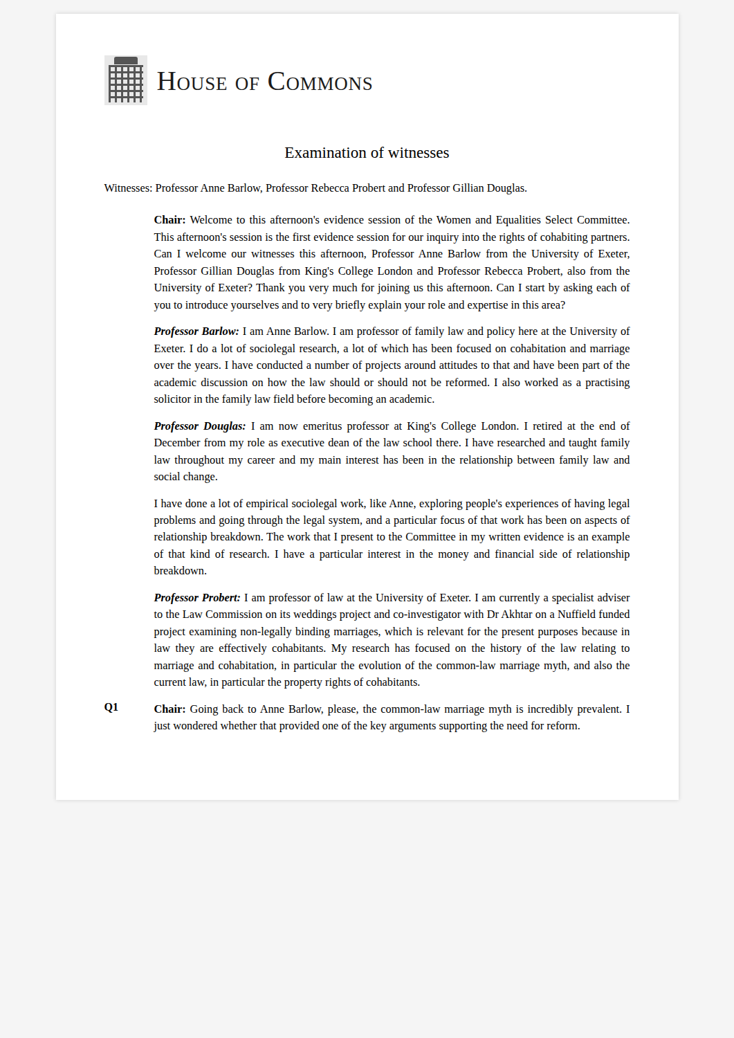House of Commons
Examination of witnesses
Witnesses: Professor Anne Barlow, Professor Rebecca Probert and Professor Gillian Douglas.
Chair: Welcome to this afternoon's evidence session of the Women and Equalities Select Committee. This afternoon's session is the first evidence session for our inquiry into the rights of cohabiting partners. Can I welcome our witnesses this afternoon, Professor Anne Barlow from the University of Exeter, Professor Gillian Douglas from King's College London and Professor Rebecca Probert, also from the University of Exeter? Thank you very much for joining us this afternoon. Can I start by asking each of you to introduce yourselves and to very briefly explain your role and expertise in this area?
Professor Barlow: I am Anne Barlow. I am professor of family law and policy here at the University of Exeter. I do a lot of sociolegal research, a lot of which has been focused on cohabitation and marriage over the years. I have conducted a number of projects around attitudes to that and have been part of the academic discussion on how the law should or should not be reformed. I also worked as a practising solicitor in the family law field before becoming an academic.
Professor Douglas: I am now emeritus professor at King's College London. I retired at the end of December from my role as executive dean of the law school there. I have researched and taught family law throughout my career and my main interest has been in the relationship between family law and social change.
I have done a lot of empirical sociolegal work, like Anne, exploring people's experiences of having legal problems and going through the legal system, and a particular focus of that work has been on aspects of relationship breakdown. The work that I present to the Committee in my written evidence is an example of that kind of research. I have a particular interest in the money and financial side of relationship breakdown.
Professor Probert: I am professor of law at the University of Exeter. I am currently a specialist adviser to the Law Commission on its weddings project and co-investigator with Dr Akhtar on a Nuffield funded project examining non-legally binding marriages, which is relevant for the present purposes because in law they are effectively cohabitants. My research has focused on the history of the law relating to marriage and cohabitation, in particular the evolution of the common-law marriage myth, and also the current law, in particular the property rights of cohabitants.
Q1
Chair: Going back to Anne Barlow, please, the common-law marriage myth is incredibly prevalent. I just wondered whether that provided one of the key arguments supporting the need for reform.